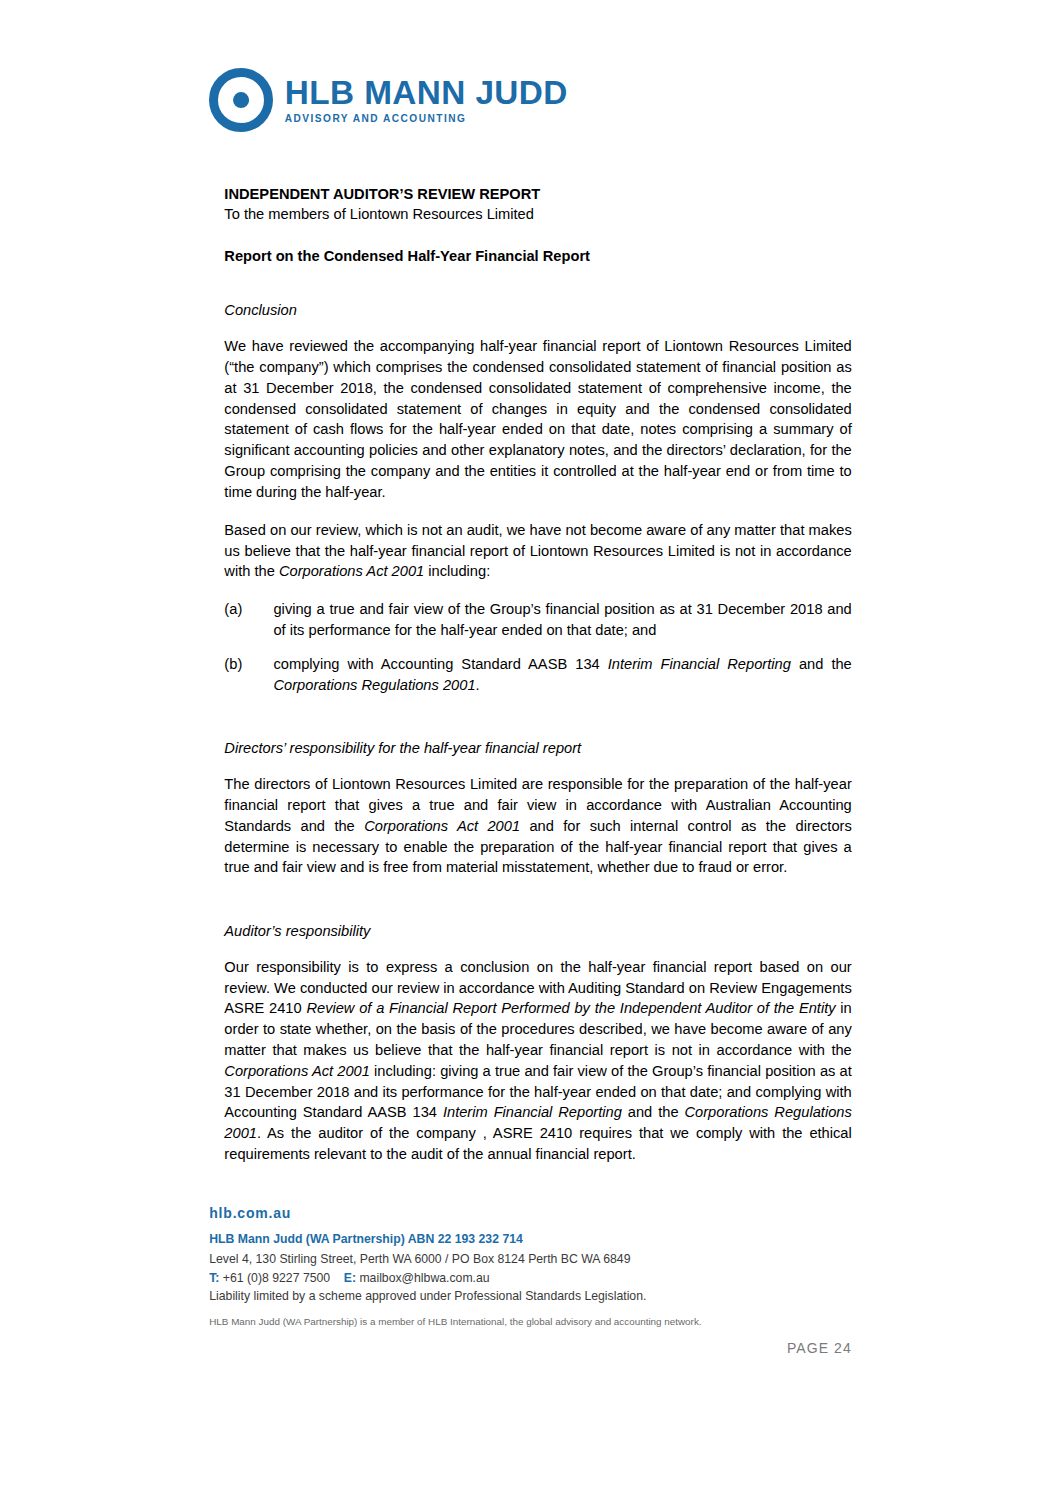HLB MANN JUDD
ADVISORY AND ACCOUNTING
INDEPENDENT AUDITOR’S REVIEW REPORT
To the members of Liontown Resources Limited
Report on the Condensed Half-Year Financial Report
Conclusion
We have reviewed the accompanying half-year financial report of Liontown Resources Limited (“the company”) which comprises the condensed consolidated statement of financial position as at 31 December 2018, the condensed consolidated statement of comprehensive income, the condensed consolidated statement of changes in equity and the condensed consolidated statement of cash flows for the half-year ended on that date, notes comprising a summary of significant accounting policies and other explanatory notes, and the directors’ declaration, for the Group comprising the company and the entities it controlled at the half-year end or from time to time during the half-year.
Based on our review, which is not an audit, we have not become aware of any matter that makes us believe that the half-year financial report of Liontown Resources Limited is not in accordance with the Corporations Act 2001 including:
(a) giving a true and fair view of the Group’s financial position as at 31 December 2018 and of its performance for the half-year ended on that date; and
(b) complying with Accounting Standard AASB 134 Interim Financial Reporting and the Corporations Regulations 2001.
Directors’ responsibility for the half-year financial report
The directors of Liontown Resources Limited are responsible for the preparation of the half-year financial report that gives a true and fair view in accordance with Australian Accounting Standards and the Corporations Act 2001 and for such internal control as the directors determine is necessary to enable the preparation of the half-year financial report that gives a true and fair view and is free from material misstatement, whether due to fraud or error.
Auditor’s responsibility
Our responsibility is to express a conclusion on the half-year financial report based on our review. We conducted our review in accordance with Auditing Standard on Review Engagements ASRE 2410 Review of a Financial Report Performed by the Independent Auditor of the Entity in order to state whether, on the basis of the procedures described, we have become aware of any matter that makes us believe that the half-year financial report is not in accordance with the Corporations Act 2001 including: giving a true and fair view of the Group’s financial position as at 31 December 2018 and its performance for the half-year ended on that date; and complying with Accounting Standard AASB 134 Interim Financial Reporting and the Corporations Regulations 2001. As the auditor of the company , ASRE 2410 requires that we comply with the ethical requirements relevant to the audit of the annual financial report.
hlb.com.au
HLB Mann Judd (WA Partnership) ABN 22 193 232 714
Level 4, 130 Stirling Street, Perth WA 6000 / PO Box 8124 Perth BC WA 6849
T: +61 (0)8 9227 7500 E: mailbox@hlbwa.com.au
Liability limited by a scheme approved under Professional Standards Legislation.
HLB Mann Judd (WA Partnership) is a member of HLB International, the global advisory and accounting network.
PAGE 24